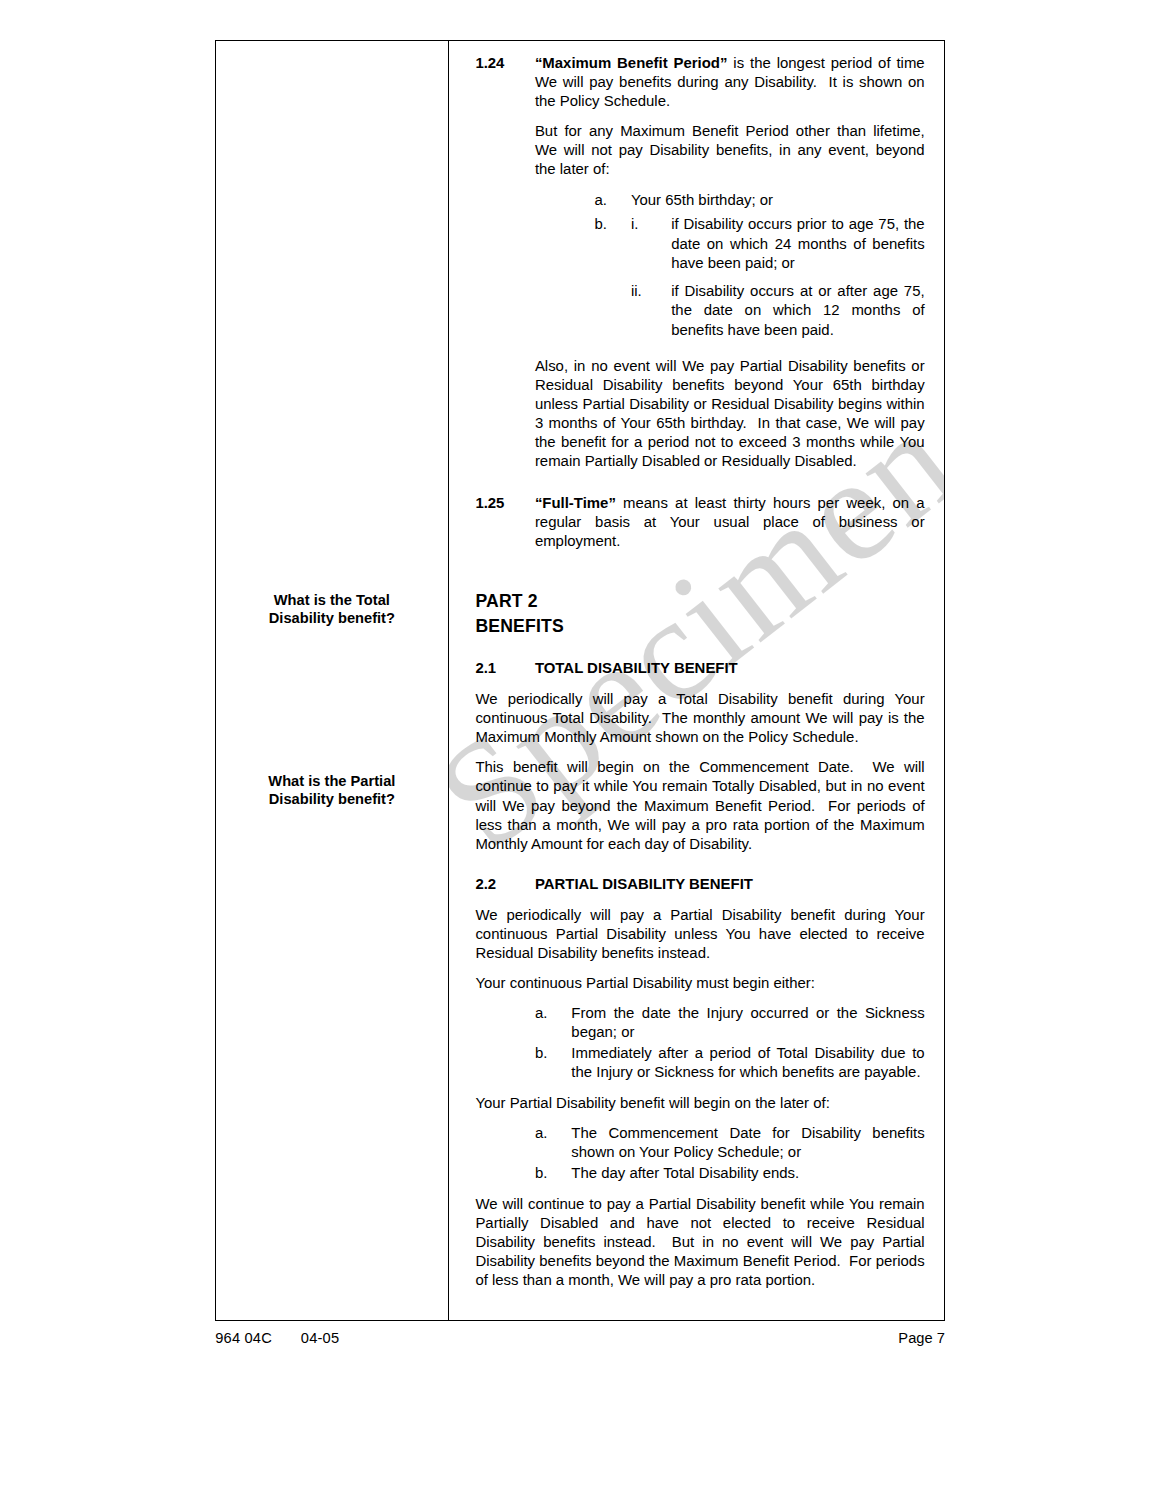What is the Total
Disability benefit?
What is the Partial
Disability benefit?
Specimen
1.24
“Maximum Benefit Period” is the longest period of time We will pay benefits during any Disability. It is shown on the Policy Schedule.
But for any Maximum Benefit Period other than lifetime, We will not pay Disability benefits, in any event, beyond the later of:
a.
Your 65th birthday; or
b.
i.
if Disability occurs prior to age 75, the date on which 24 months of benefits have been paid; or
ii.
if Disability occurs at or after age 75, the date on which 12 months of benefits have been paid.
Also, in no event will We pay Partial Disability benefits or Residual Disability benefits beyond Your 65th birthday unless Partial Disability or Residual Disability begins within 3 months of Your 65th birthday. In that case, We will pay the benefit for a period not to exceed 3 months while You remain Partially Disabled or Residually Disabled.
1.25
“Full-Time” means at least thirty hours per week, on a regular basis at Your usual place of business or employment.
PART 2
BENEFITS
2.1
TOTAL DISABILITY BENEFIT
We periodically will pay a Total Disability benefit during Your continuous Total Disability. The monthly amount We will pay is the Maximum Monthly Amount shown on the Policy Schedule.
This benefit will begin on the Commencement Date. We will continue to pay it while You remain Totally Disabled, but in no event will We pay beyond the Maximum Benefit Period. For periods of less than a month, We will pay a pro rata portion of the Maximum Monthly Amount for each day of Disability.
2.2
PARTIAL DISABILITY BENEFIT
We periodically will pay a Partial Disability benefit during Your continuous Partial Disability unless You have elected to receive Residual Disability benefits instead.
Your continuous Partial Disability must begin either:
a.
From the date the Injury occurred or the Sickness began; or
b.
Immediately after a period of Total Disability due to the Injury or Sickness for which benefits are payable.
Your Partial Disability benefit will begin on the later of:
a.
The Commencement Date for Disability benefits shown on Your Policy Schedule; or
b.
The day after Total Disability ends.
We will continue to pay a Partial Disability benefit while You remain Partially Disabled and have not elected to receive Residual Disability benefits instead. But in no event will We pay Partial Disability benefits beyond the Maximum Benefit Period. For periods of less than a month, We will pay a pro rata portion.
964 04C 04-05
Page 7